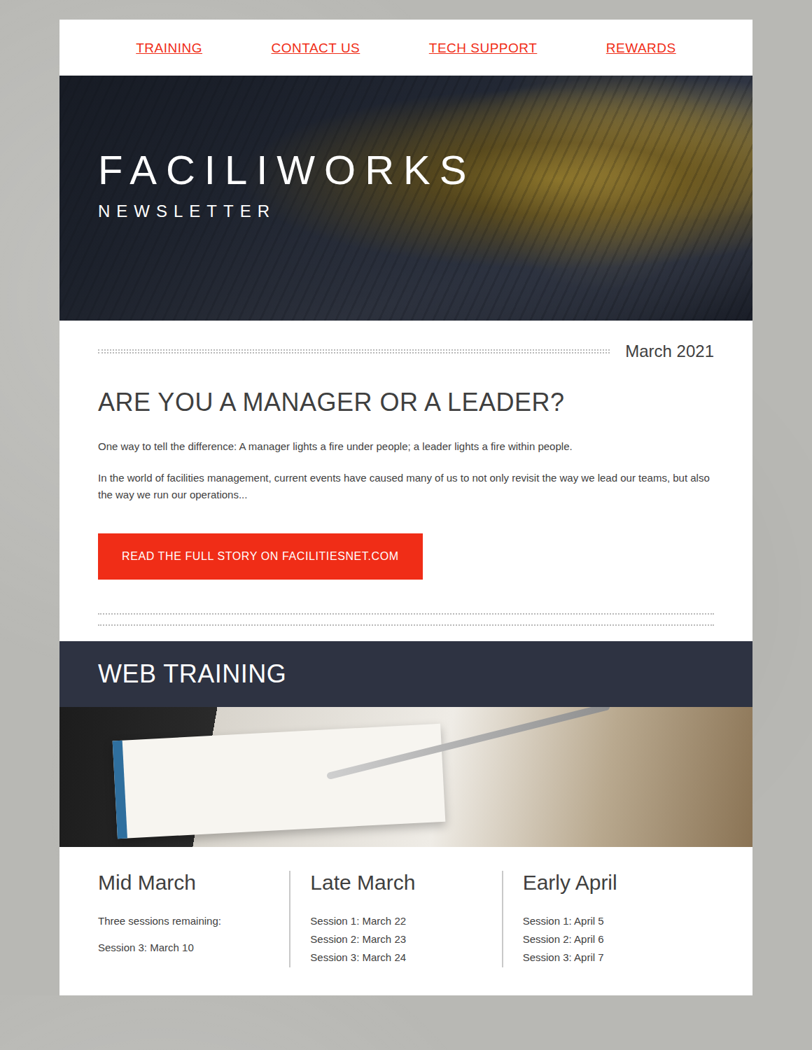TRAINING
CONTACT US
TECH SUPPORT
REWARDS
FACILIWORKS
NEWSLETTER
March 2021
ARE YOU A MANAGER OR A LEADER?
One way to tell the difference: A manager lights a fire under people; a leader lights a fire within people.
In the world of facilities management, current events have caused many of us to not only revisit the way we lead our teams, but also the way we run our operations...
READ THE FULL STORY ON FACILITIESNET.COM
WEB TRAINING
Mid March
Three sessions remaining:
Session 3: March 10
Late March
Session 1: March 22
Session 2: March 23
Session 3: March 24
Early April
Session 1: April 5
Session 2: April 6
Session 3: April 7